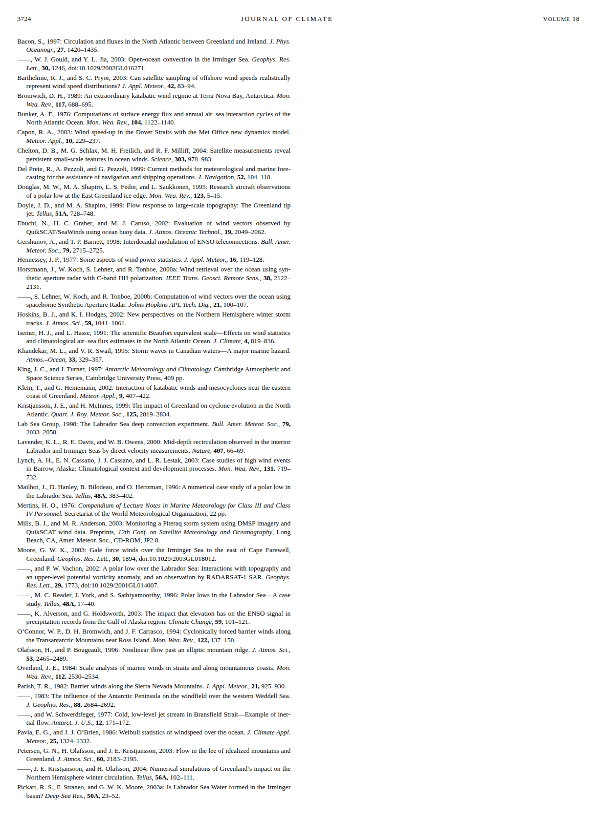3724 JOURNAL OF CLIMATE VOLUME 18
Bacon, S., 1997: Circulation and fluxes in the North Atlantic between Greenland and Ireland. J. Phys. Oceanogr., 27, 1420–1435.
——, W. J. Gould, and Y. L. Jia, 2003: Open-ocean convection in the Irminger Sea. Geophys. Res. Lett., 30, 1246, doi:10.1029/2002GL016271.
Barthelmie, R. J., and S. C. Pryor, 2003: Can satellite sampling of offshore wind speeds realistically represent wind speed distributions? J. Appl. Meteor., 42, 83–94.
Bromwich, D. H., 1989: An extraordinary katabatic wind regime at Terra-Nova Bay, Antarctica. Mon. Wea. Rev., 117, 688–695.
Bunker, A. F., 1976: Computations of surface energy flux and annual air–sea interaction cycles of the North Atlantic Ocean. Mon. Wea. Rev., 104, 1122–1140.
Capon, R. A., 2003: Wind speed-up in the Dover Straits with the Met Office new dynamics model. Meteor. Appl., 10, 229–237.
Chelton, D. B., M. G. Schlax, M. H. Freilich, and R. F. Milliff, 2004: Satellite measurements reveal persistent small-scale features in ocean winds. Science, 303, 978–983.
Del Prete, R., A. Pezzoli, and G. Pezzoli, 1999: Current methods for meteorological and marine forecasting for the assistance of navigation and shipping operations. J. Navigation, 52, 104–118.
Douglas, M. W., M. A. Shapiro, L. S. Fedor, and L. Saukkonen, 1995: Research aircraft observations of a polar low at the East Greenland ice edge. Mon. Wea. Rev., 123, 5–15.
Doyle, J. D., and M. A. Shapiro, 1999: Flow response to large-scale topography: The Greenland tip jet. Tellus, 51A, 728–748.
Ebuchi, N., H. C. Graber, and M. J. Caruso, 2002: Evaluation of wind vectors observed by QuikSCAT/SeaWinds using ocean buoy data. J. Atmos. Oceanic Technol., 19, 2049–2062.
Gershunov, A., and T. P. Barnett, 1998: Interdecadal modulation of ENSO teleconnections. Bull. Amer. Meteor. Soc., 79, 2715–2725.
Hennessey, J. P., 1977: Some aspects of wind power statistics. J. Appl. Meteor., 16, 119–128.
Horstmann, J., W. Koch, S. Lehner, and R. Tonboe, 2000a: Wind retrieval over the ocean using synthetic aperture radar with C-band HH polarization. IEEE Trans. Geosci. Remote Sens., 38, 2122–2131.
——, S. Lehner, W. Koch, and R. Tonboe, 2000b: Computation of wind vectors over the ocean using spaceborne Synthetic Aperture Radar. Johns Hopkins APL Tech. Dig., 21, 100–107.
Hoskins, B. J., and K. I. Hodges, 2002: New perspectives on the Northern Hemisphere winter storm tracks. J. Atmos. Sci., 59, 1041–1061.
Isemer, H. J., and L. Hasse, 1991: The scientific Beaufort equivalent scale—Effects on wind statistics and climatological air–sea flux estimates in the North Atlantic Ocean. J. Climate, 4, 819–836.
Khandekar, M. L., and V. R. Swail, 1995: Storm waves in Canadian waters—A major marine hazard. Atmos.–Ocean, 33, 329–357.
King, J. C., and J. Turner, 1997: Antarctic Meteorology and Climatology. Cambridge Atmospheric and Space Science Series, Cambridge University Press, 409 pp.
Klein, T., and G. Heinemann, 2002: Interaction of katabatic winds and mesocyclones near the eastern coast of Greenland. Meteor. Appl., 9, 407–422.
Kristjansson, J. E., and H. McInnes, 1999: The impact of Greenland on cyclone evolution in the North Atlantic. Quart. J. Roy. Meteor. Soc., 125, 2819–2834.
Lab Sea Group, 1998: The Labrador Sea deep convection experiment. Bull. Amer. Meteor. Soc., 79, 2033–2058.
Lavender, K. L., R. E. Davis, and W. B. Owens, 2000: Mid-depth recirculation observed in the interior Labrador and Irminger Seas by direct velocity measurements. Nature, 407, 66–69.
Lynch, A. H., E. N. Cassano, J. J. Cassano, and L. R. Lestak, 2003: Case studies of high wind events in Barrow, Alaska: Climatological context and development processes. Mon. Wea. Rev., 131, 719–732.
Mailhot, J., D. Hanley, B. Bilodeau, and O. Hertzman, 1996: A numerical case study of a polar low in the Labrador Sea. Tellus, 48A, 383–402.
Mertins, H. O., 1976: Compendium of Lecture Notes in Marine Meteorology for Class III and Class IV Personnel. Secretariat of the World Meteorological Organization, 22 pp.
Mills, B. J., and M. R. Anderson, 2003: Monitoring a Piteraq storm system using DMSP imagery and QuikSCAT wind data. Preprints, 12th Conf. on Satellite Meteorology and Oceanography, Long Beach, CA, Amer. Meteor. Soc., CD-ROM, JP2.8.
Moore, G. W. K., 2003: Gale force winds over the Irminger Sea to the east of Cape Farewell, Greenland. Geophys. Res. Lett., 30, 1894, doi:10.1029/2003GL018012.
——, and P. W. Vachon, 2002: A polar low over the Labrador Sea: Interactions with topography and an upper-level potential vorticity anomaly, and an observation by RADARSAT-1 SAR. Geophys. Res. Lett., 29, 1773, doi:10.1029/2001GL014007.
——, M. C. Reader, J. York, and S. Sathiyamoorthy, 1996: Polar lows in the Labrador Sea—A case study. Tellus, 48A, 17–40.
——, K. Alverson, and G. Holdsworth, 2003: The impact that elevation has on the ENSO signal in precipitation records from the Gulf of Alaska region. Climate Change, 59, 101–121.
O’Connor, W. P., D. H. Bromwich, and J. F. Carrasco, 1994: Cyclonically forced barrier winds along the Transantarctic Mountains near Ross Island. Mon. Wea. Rev., 122, 137–150.
Olafsson, H., and P. Bougeault, 1996: Nonlinear flow past an elliptic mountain ridge. J. Atmos. Sci., 53, 2465–2489.
Overland, J. E., 1984: Scale analysis of marine winds in straits and along mountainous coasts. Mon. Wea. Rev., 112, 2530–2534.
Parish, T. R., 1982: Barrier winds along the Sierra Nevada Mountains. J. Appl. Meteor., 21, 925–930.
——, 1983: The influence of the Antarctic Peninsula on the windfield over the western Weddell Sea. J. Geophys. Res., 88, 2684–2692.
——, and W. Schwerdtfeger, 1977: Cold, low-level jet stream in Bransfield Strait—Example of inertial flow. Antarct. J. U.S., 12, 171–172.
Pavia, E. G., and J. J. O’Brien, 1986: Weibull statistics of windspeed over the ocean. J. Climate Appl. Meteor., 25, 1324–1332.
Petersen, G. N., H. Olafsson, and J. E. Kristjansson, 2003: Flow in the lee of idealized mountains and Greenland. J. Atmos. Sci., 60, 2183–2195.
——, J. E. Kristjansoon, and H. Olafsson, 2004: Numerical simulations of Greenland’s impact on the Northern Hemisphere winter circulation. Tellus, 56A, 102–111.
Pickart, R. S., F. Straneo, and G. W. K. Moore, 2003a: Is Labrador Sea Water formed in the Irminger basin? Deep-Sea Res., 50A, 23–52.